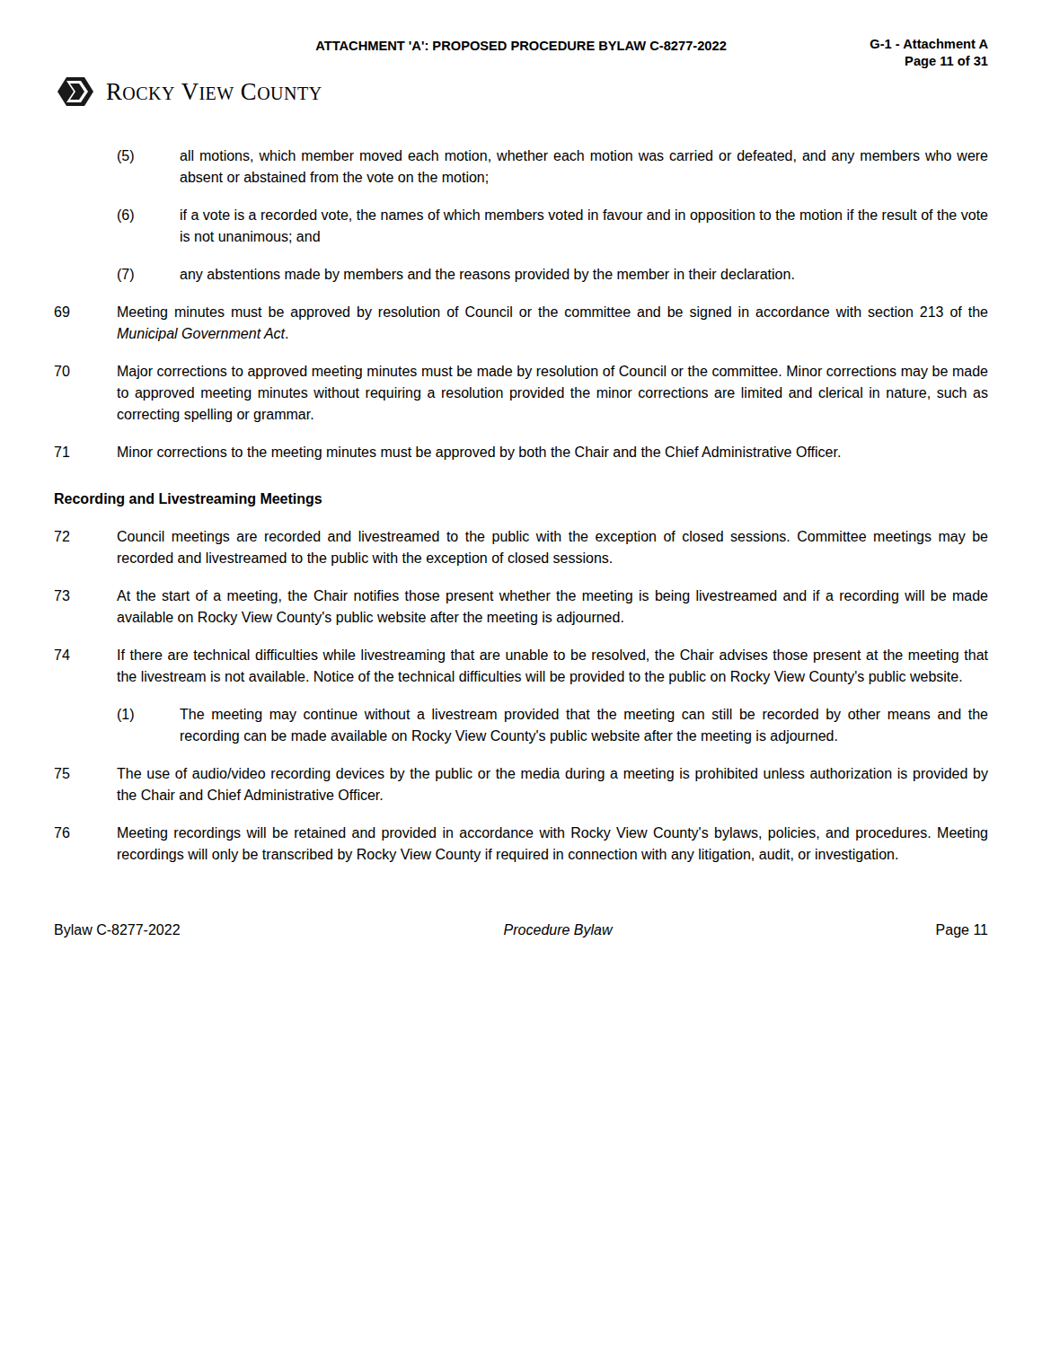ATTACHMENT 'A': PROPOSED PROCEDURE BYLAW C-8277-2022
G-1 - Attachment A
Page 11 of 31
ROCKY VIEW COUNTY
(5)
all motions, which member moved each motion, whether each motion was carried or defeated, and any members who were absent or abstained from the vote on the motion;
(6)
if a vote is a recorded vote, the names of which members voted in favour and in opposition to the motion if the result of the vote is not unanimous; and
(7)
any abstentions made by members and the reasons provided by the member in their declaration.
69
Meeting minutes must be approved by resolution of Council or the committee and be signed in accordance with section 213 of the Municipal Government Act.
70
Major corrections to approved meeting minutes must be made by resolution of Council or the committee. Minor corrections may be made to approved meeting minutes without requiring a resolution provided the minor corrections are limited and clerical in nature, such as correcting spelling or grammar.
71
Minor corrections to the meeting minutes must be approved by both the Chair and the Chief Administrative Officer.
Recording and Livestreaming Meetings
72
Council meetings are recorded and livestreamed to the public with the exception of closed sessions. Committee meetings may be recorded and livestreamed to the public with the exception of closed sessions.
73
At the start of a meeting, the Chair notifies those present whether the meeting is being livestreamed and if a recording will be made available on Rocky View County's public website after the meeting is adjourned.
74
If there are technical difficulties while livestreaming that are unable to be resolved, the Chair advises those present at the meeting that the livestream is not available. Notice of the technical difficulties will be provided to the public on Rocky View County's public website.
(1)
The meeting may continue without a livestream provided that the meeting can still be recorded by other means and the recording can be made available on Rocky View County's public website after the meeting is adjourned.
75
The use of audio/video recording devices by the public or the media during a meeting is prohibited unless authorization is provided by the Chair and Chief Administrative Officer.
76
Meeting recordings will be retained and provided in accordance with Rocky View County's bylaws, policies, and procedures. Meeting recordings will only be transcribed by Rocky View County if required in connection with any litigation, audit, or investigation.
Bylaw C-8277-2022
Procedure Bylaw
Page 11